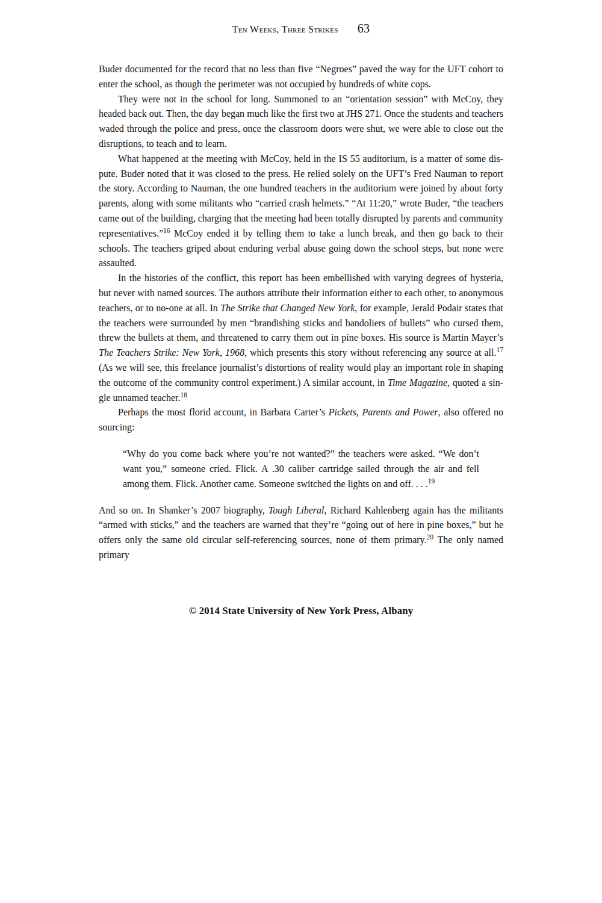Ten Weeks, Three Strikes 63
Buder documented for the record that no less than five “Negroes” paved the way for the UFT cohort to enter the school, as though the perimeter was not occupied by hundreds of white cops.
They were not in the school for long. Summoned to an “orientation session” with McCoy, they headed back out. Then, the day began much like the first two at JHS 271. Once the students and teachers waded through the police and press, once the classroom doors were shut, we were able to close out the disruptions, to teach and to learn.
What happened at the meeting with McCoy, held in the IS 55 auditorium, is a matter of some dispute. Buder noted that it was closed to the press. He relied solely on the UFT’s Fred Nauman to report the story. According to Nauman, the one hundred teachers in the auditorium were joined by about forty parents, along with some militants who “carried crash helmets.” “At 11:20,” wrote Buder, “the teachers came out of the building, charging that the meeting had been totally disrupted by parents and community representatives.”16 McCoy ended it by telling them to take a lunch break, and then go back to their schools. The teachers griped about enduring verbal abuse going down the school steps, but none were assaulted.
In the histories of the conflict, this report has been embellished with varying degrees of hysteria, but never with named sources. The authors attribute their information either to each other, to anonymous teachers, or to no-one at all. In The Strike that Changed New York, for example, Jerald Podair states that the teachers were surrounded by men “brandishing sticks and bandoliers of bullets” who cursed them, threw the bullets at them, and threatened to carry them out in pine boxes. His source is Martin Mayer’s The Teachers Strike: New York, 1968, which presents this story without referencing any source at all.17 (As we will see, this freelance journalist’s distortions of reality would play an important role in shaping the outcome of the community control experiment.) A similar account, in Time Magazine, quoted a single unnamed teacher.18
Perhaps the most florid account, in Barbara Carter’s Pickets, Parents and Power, also offered no sourcing:
“Why do you come back where you’re not wanted?” the teachers were asked. “We don’t want you,” someone cried. Flick. A .30 caliber cartridge sailed through the air and fell among them. Flick. Another came. Someone switched the lights on and off. . . .19
And so on. In Shanker’s 2007 biography, Tough Liberal, Richard Kahlenberg again has the militants “armed with sticks,” and the teachers are warned that they’re “going out of here in pine boxes,” but he offers only the same old circular self-referencing sources, none of them primary.20 The only named primary
© 2014 State University of New York Press, Albany